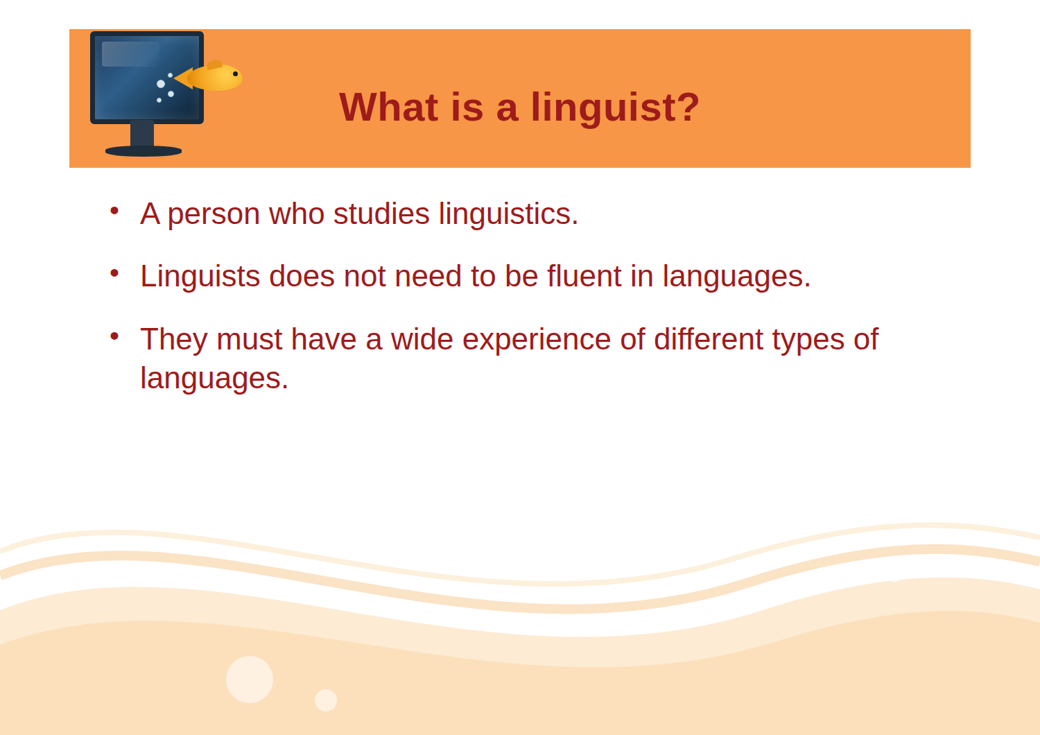What is a linguist?
A person who studies linguistics.
Linguists does not need to be fluent in languages.
They must have a wide experience of different types of languages.